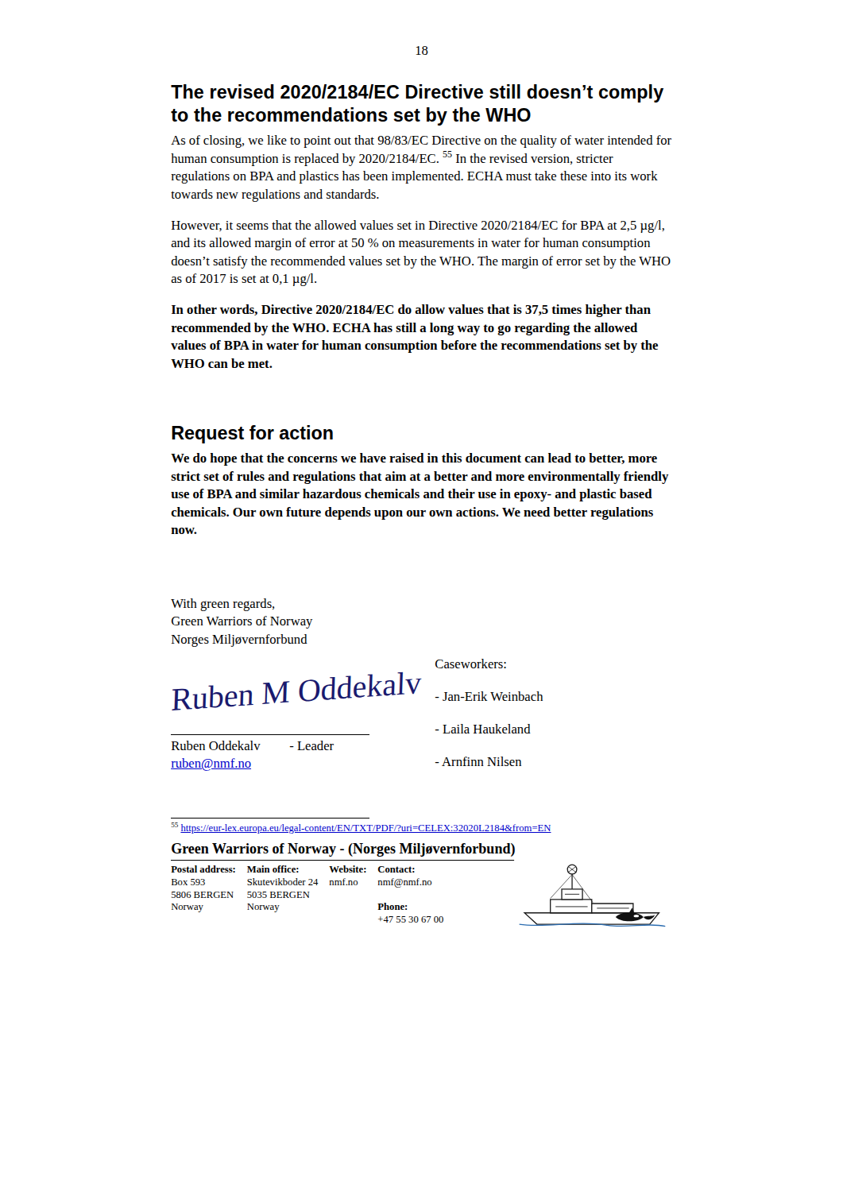18
The revised 2020/2184/EC Directive still doesn’t comply to the recommendations set by the WHO
As of closing, we like to point out that 98/83/EC Directive on the quality of water intended for human consumption is replaced by 2020/2184/EC. 55 In the revised version, stricter regulations on BPA and plastics has been implemented. ECHA must take these into its work towards new regulations and standards.
However, it seems that the allowed values set in Directive 2020/2184/EC for BPA at 2,5 µg/l, and its allowed margin of error at 50 % on measurements in water for human consumption doesn’t satisfy the recommended values set by the WHO. The margin of error set by the WHO as of 2017 is set at 0,1 µg/l.
In other words, Directive 2020/2184/EC do allow values that is 37,5 times higher than recommended by the WHO. ECHA has still a long way to go regarding the allowed values of BPA in water for human consumption before the recommendations set by the WHO can be met.
Request for action
We do hope that the concerns we have raised in this document can lead to better, more strict set of rules and regulations that aim at a better and more environmentally friendly use of BPA and similar hazardous chemicals and their use in epoxy- and plastic based chemicals. Our own future depends upon our own actions. We need better regulations now.
With green regards,
Green Warriors of Norway
Norges Miljøvernforbund
Ruben M Oddekalv
Ruben Oddekalv- Leader
ruben@nmf.no
Caseworkers:
- Jan-Erik Weinbach
- Laila Haukeland
- Arnfinn Nilsen
55 https://eur-lex.europa.eu/legal-content/EN/TXT/PDF/?uri=CELEX:32020L2184&from=EN
Green Warriors of Norway - (Norges Miljøvernforbund)
| Postal address: | Main office: | Website: | Contact: |
| Box 593 | Skutevikboder 24 | nmf.no | nmf@nmf.no |
| 5806 BERGEN | 5035 BERGEN | | |
| Norway | Norway | | Phone: |
| | | | +47 55 30 67 00 |